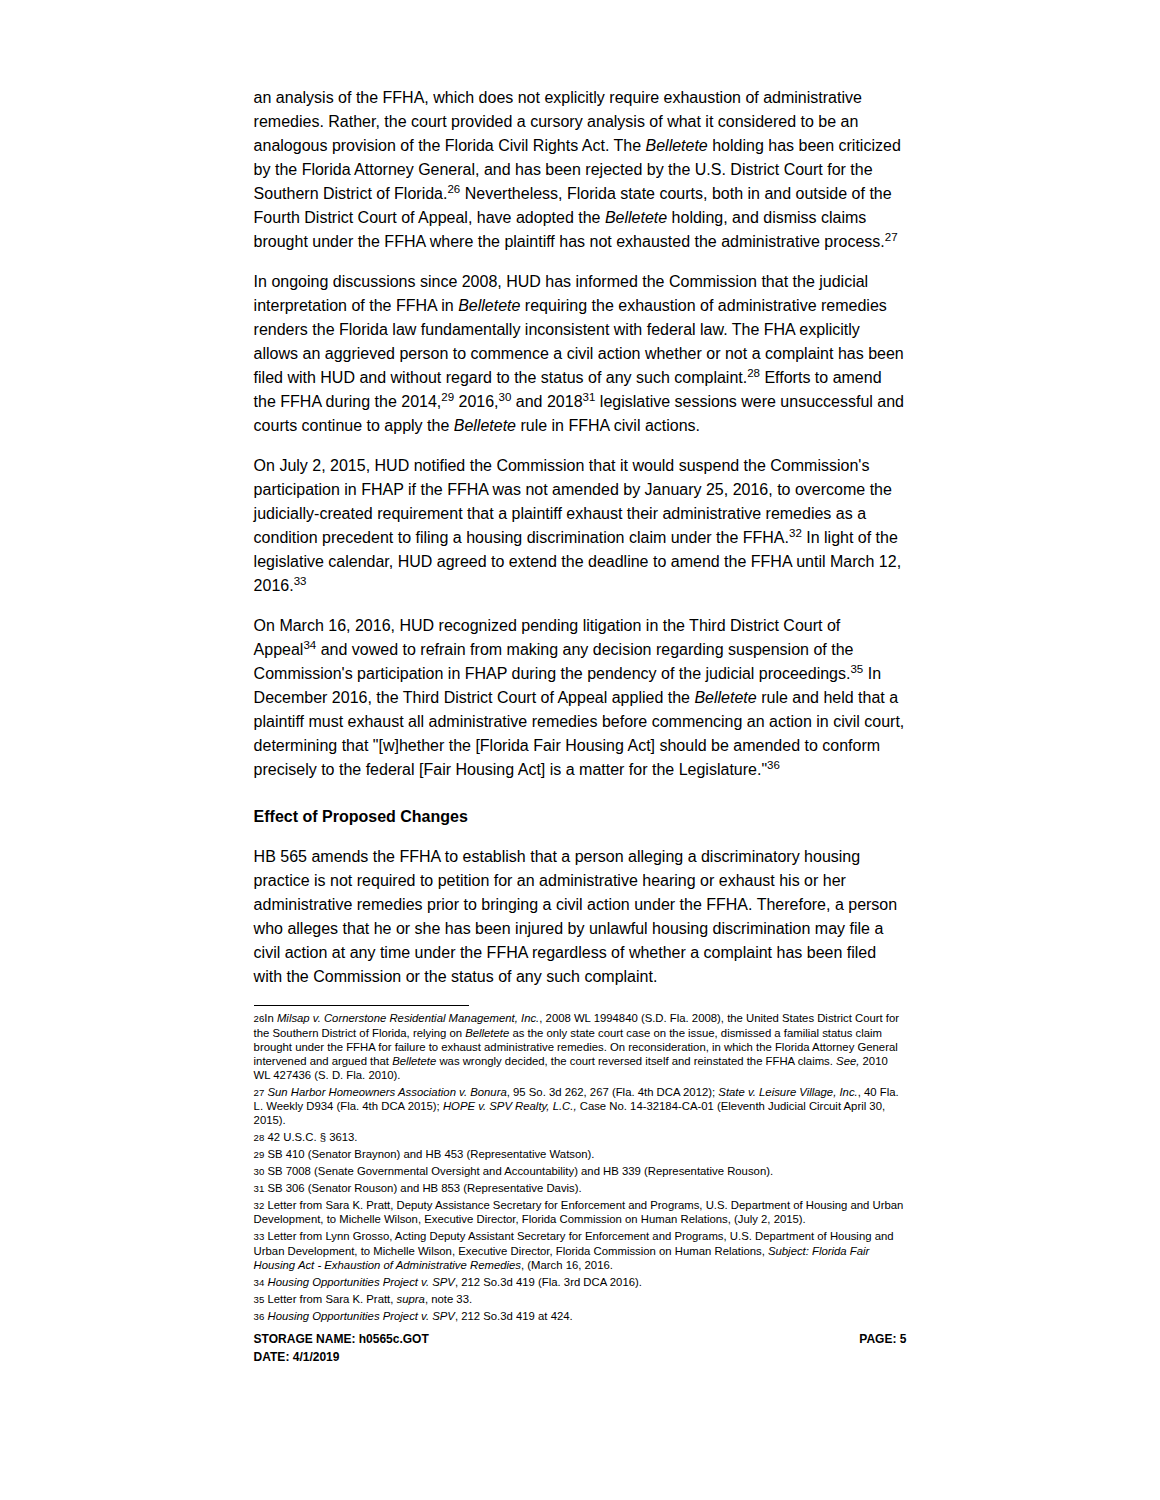an analysis of the FFHA, which does not explicitly require exhaustion of administrative remedies. Rather, the court provided a cursory analysis of what it considered to be an analogous provision of the Florida Civil Rights Act. The Belletete holding has been criticized by the Florida Attorney General, and has been rejected by the U.S. District Court for the Southern District of Florida.26 Nevertheless, Florida state courts, both in and outside of the Fourth District Court of Appeal, have adopted the Belletete holding, and dismiss claims brought under the FFHA where the plaintiff has not exhausted the administrative process.27
In ongoing discussions since 2008, HUD has informed the Commission that the judicial interpretation of the FFHA in Belletete requiring the exhaustion of administrative remedies renders the Florida law fundamentally inconsistent with federal law. The FHA explicitly allows an aggrieved person to commence a civil action whether or not a complaint has been filed with HUD and without regard to the status of any such complaint.28 Efforts to amend the FFHA during the 2014,29 2016,30 and 201831 legislative sessions were unsuccessful and courts continue to apply the Belletete rule in FFHA civil actions.
On July 2, 2015, HUD notified the Commission that it would suspend the Commission's participation in FHAP if the FFHA was not amended by January 25, 2016, to overcome the judicially-created requirement that a plaintiff exhaust their administrative remedies as a condition precedent to filing a housing discrimination claim under the FFHA.32 In light of the legislative calendar, HUD agreed to extend the deadline to amend the FFHA until March 12, 2016.33
On March 16, 2016, HUD recognized pending litigation in the Third District Court of Appeal34 and vowed to refrain from making any decision regarding suspension of the Commission's participation in FHAP during the pendency of the judicial proceedings.35 In December 2016, the Third District Court of Appeal applied the Belletete rule and held that a plaintiff must exhaust all administrative remedies before commencing an action in civil court, determining that "[w]hether the [Florida Fair Housing Act] should be amended to conform precisely to the federal [Fair Housing Act] is a matter for the Legislature."36
Effect of Proposed Changes
HB 565 amends the FFHA to establish that a person alleging a discriminatory housing practice is not required to petition for an administrative hearing or exhaust his or her administrative remedies prior to bringing a civil action under the FFHA. Therefore, a person who alleges that he or she has been injured by unlawful housing discrimination may file a civil action at any time under the FFHA regardless of whether a complaint has been filed with the Commission or the status of any such complaint.
26In Milsap v. Cornerstone Residential Management, Inc., 2008 WL 1994840 (S.D. Fla. 2008), the United States District Court for the Southern District of Florida, relying on Belletete as the only state court case on the issue, dismissed a familial status claim brought under the FFHA for failure to exhaust administrative remedies. On reconsideration, in which the Florida Attorney General intervened and argued that Belletete was wrongly decided, the court reversed itself and reinstated the FFHA claims. See, 2010 WL 427436 (S. D. Fla. 2010).
27 Sun Harbor Homeowners Association v. Bonura, 95 So. 3d 262, 267 (Fla. 4th DCA 2012); State v. Leisure Village, Inc., 40 Fla. L. Weekly D934 (Fla. 4th DCA 2015); HOPE v. SPV Realty, L.C., Case No. 14-32184-CA-01 (Eleventh Judicial Circuit April 30, 2015).
28 42 U.S.C. § 3613.
29 SB 410 (Senator Braynon) and HB 453 (Representative Watson).
30 SB 7008 (Senate Governmental Oversight and Accountability) and HB 339 (Representative Rouson).
31 SB 306 (Senator Rouson) and HB 853 (Representative Davis).
32 Letter from Sara K. Pratt, Deputy Assistance Secretary for Enforcement and Programs, U.S. Department of Housing and Urban Development, to Michelle Wilson, Executive Director, Florida Commission on Human Relations, (July 2, 2015).
33 Letter from Lynn Grosso, Acting Deputy Assistant Secretary for Enforcement and Programs, U.S. Department of Housing and Urban Development, to Michelle Wilson, Executive Director, Florida Commission on Human Relations, Subject: Florida Fair Housing Act - Exhaustion of Administrative Remedies, (March 16, 2016.
34 Housing Opportunities Project v. SPV, 212 So.3d 419 (Fla. 3rd DCA 2016).
35 Letter from Sara K. Pratt, supra, note 33.
36 Housing Opportunities Project v. SPV, 212 So.3d 419 at 424.
STORAGE NAME: h0565c.GOT
DATE: 4/1/2019
PAGE: 5